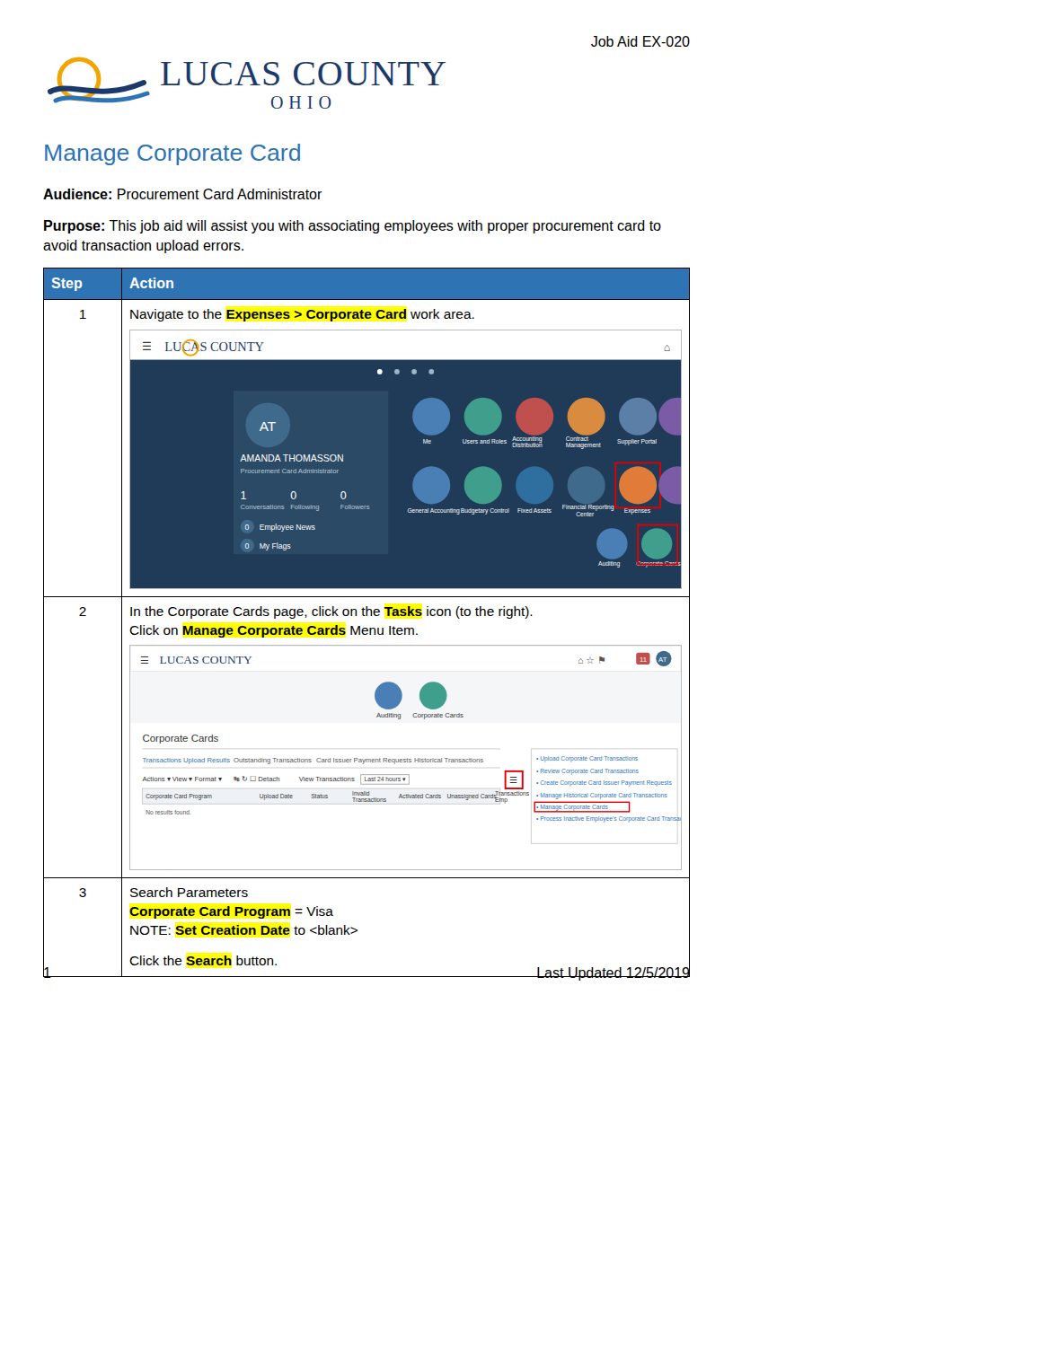Job Aid EX-020
LUCAS COUNTY
OHIO
Manage Corporate Card
Audience: Procurement Card Administrator
Purpose: This job aid will assist you with associating employees with proper procurement card to avoid transaction upload errors.
| Step | Action |
| --- | --- |
| 1 | Navigate to the Expenses > Corporate Card work area. ☰ LUCAS COUNTY ⌂ AT AMANDA THOMASSON Procurement Card Administrator 1 Conversations 0 Following 0 Followers 0 Employee News 0 My Flags Me Users and Roles Accounting Distribution Contract Management Supplier Portal General Accounting Budgetary Control Fixed Assets Financial Reporting Center Expenses Auditing Corporate Cards |
| 2 | In the Corporate Cards page, click on the Tasks icon (to the right). Click on Manage Corporate Cards Menu Item. ☰ LUCAS COUNTY ⌂ ☆ ⚑ 11 AT Auditing Corporate Cards Corporate Cards Transactions Upload Results Outstanding Transactions Card Issuer Payment Requests Historical Transactions Actions ▾ View ▾ Format ▾ ↹ ↻ ☐ Detach View Transactions Last 24 hours ▾ Corporate Card Program Upload Date Status Invalid Transactions Activated Cards Unassigned Cards Transactions of I Emp No results found. ☰ • Upload Corporate Card Transactions • Review Corporate Card Transactions • Create Corporate Card Issuer Payment Requests • Manage Historical Corporate Card Transactions • Manage Corporate Cards • Process Inactive Employee's Corporate Card Transactions |
| 3 | Search Parameters Corporate Card Program = Visa NOTE: Set Creation Date to <blank> Click the Search button. |
1 Last Updated 12/5/2019